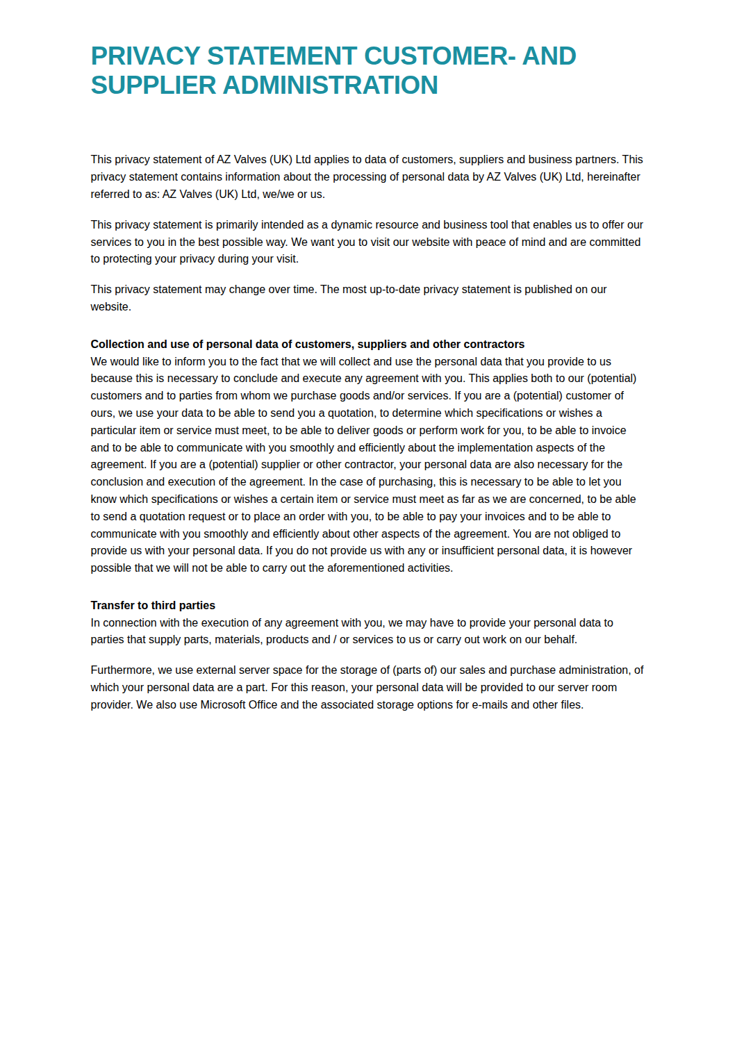PRIVACY STATEMENT CUSTOMER- AND SUPPLIER ADMINISTRATION
This privacy statement of AZ Valves (UK) Ltd applies to data of customers, suppliers and business partners. This privacy statement contains information about the processing of personal data by AZ Valves (UK) Ltd, hereinafter referred to as: AZ Valves (UK) Ltd, we/we or us.
This privacy statement is primarily intended as a dynamic resource and business tool that enables us to offer our services to you in the best possible way. We want you to visit our website with peace of mind and are committed to protecting your privacy during your visit.
This privacy statement may change over time. The most up-to-date privacy statement is published on our website.
Collection and use of personal data of customers, suppliers and other contractors
We would like to inform you to the fact that we will collect and use the personal data that you provide to us because this is necessary to conclude and execute any agreement with you. This applies both to our (potential) customers and to parties from whom we purchase goods and/or services. If you are a (potential) customer of ours, we use your data to be able to send you a quotation, to determine which specifications or wishes a particular item or service must meet, to be able to deliver goods or perform work for you, to be able to invoice and to be able to communicate with you smoothly and efficiently about the implementation aspects of the agreement. If you are a (potential) supplier or other contractor, your personal data are also necessary for the conclusion and execution of the agreement. In the case of purchasing, this is necessary to be able to let you know which specifications or wishes a certain item or service must meet as far as we are concerned, to be able to send a quotation request or to place an order with you, to be able to pay your invoices and to be able to communicate with you smoothly and efficiently about other aspects of the agreement. You are not obliged to provide us with your personal data. If you do not provide us with any or insufficient personal data, it is however possible that we will not be able to carry out the aforementioned activities.
Transfer to third parties
In connection with the execution of any agreement with you, we may have to provide your personal data to parties that supply parts, materials, products and / or services to us or carry out work on our behalf.
Furthermore, we use external server space for the storage of (parts of) our sales and purchase administration, of which your personal data are a part. For this reason, your personal data will be provided to our server room provider. We also use Microsoft Office and the associated storage options for e-mails and other files.